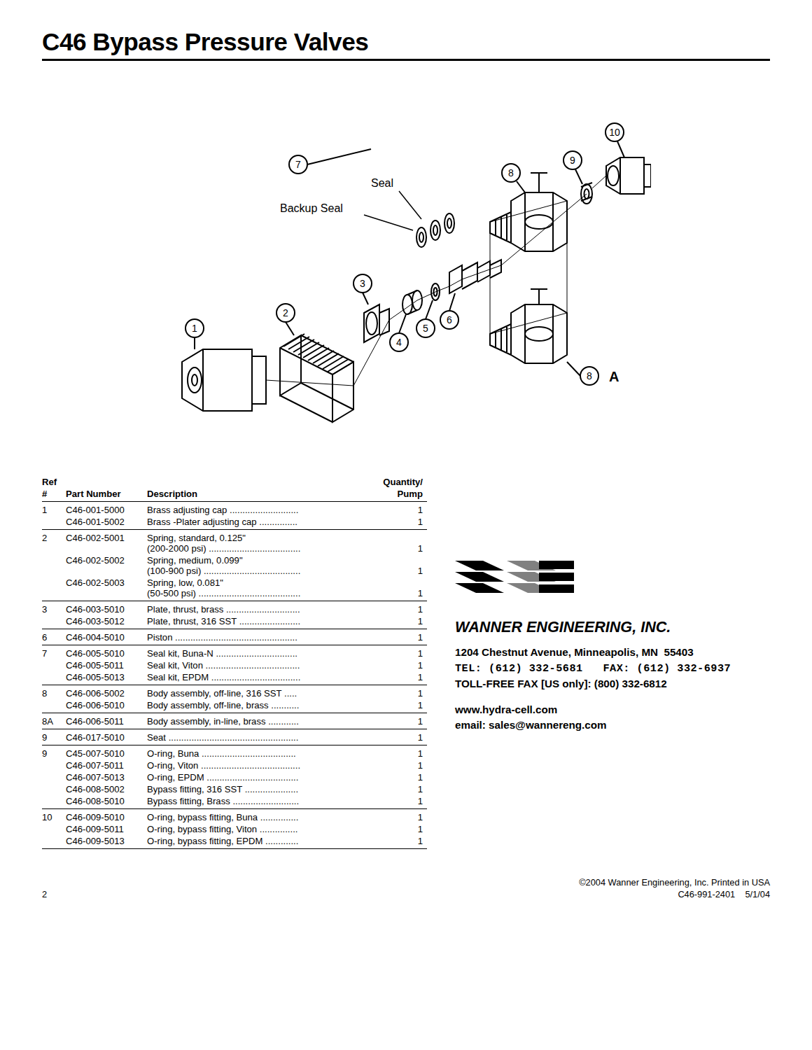C46 Bypass Pressure Valves
1 2 3 4 5 6 7 Seal Backup Seal 8 9 10 8 A
| Ref | | | Quantity/ |
| --- | --- | --- | --- |
| # | Part Number | Description | Pump |
| 1 | C46-001-5000 | Brass adjusting cap ........................... | 1 |
| | C46-001-5002 | Brass -Plater adjusting cap ............... | 1 |
| 2 | C46-002-5001 | Spring, standard, 0.125" (200-2000 psi) .................................... | 1 |
| | C46-002-5002 | Spring, medium, 0.099" (100-900 psi) ...................................... | 1 |
| | C46-002-5003 | Spring, low, 0.081" (50-500 psi) ........................................ | 1 |
| 3 | C46-003-5010 | Plate, thrust, brass ............................. | 1 |
| | C46-003-5012 | Plate, thrust, 316 SST ........................ | 1 |
| 6 | C46-004-5010 | Piston ................................................ | 1 |
| 7 | C46-005-5010 | Seal kit, Buna-N ................................ | 1 |
| | C46-005-5011 | Seal kit, Viton ..................................... | 1 |
| | C46-005-5013 | Seal kit, EPDM ................................... | 1 |
| 8 | C46-006-5002 | Body assembly, off-line, 316 SST ..... | 1 |
| | C46-006-5010 | Body assembly, off-line, brass ........... | 1 |
| 8A | C46-006-5011 | Body assembly, in-line, brass ............ | 1 |
| 9 | C46-017-5010 | Seat ................................................... | 1 |
| 9 | C45-007-5010 | O-ring, Buna ..................................... | 1 |
| | C46-007-5011 | O-ring, Viton ....................................... | 1 |
| | C46-007-5013 | O-ring, EPDM .................................... | 1 |
| | C46-008-5002 | Bypass fitting, 316 SST ..................... | 1 |
| | C46-008-5010 | Bypass fitting, Brass .......................... | 1 |
| 10 | C46-009-5010 | O-ring, bypass fitting, Buna ............... | 1 |
| | C46-009-5011 | O-ring, bypass fitting, Viton ............... | 1 |
| | C46-009-5013 | O-ring, bypass fitting, EPDM ............. | 1 |
WANNER ENGINEERING, INC.
1204 Chestnut Avenue, Minneapolis, MN 55403
TEL: (612) 332-5681 FAX: (612) 332-6937
TOLL-FREE FAX [US only]: (800) 332-6812
www.hydra-cell.com
email: sales@wannereng.com
©2004 Wanner Engineering, Inc. Printed in USA
2 C46-991-2401 5/1/04